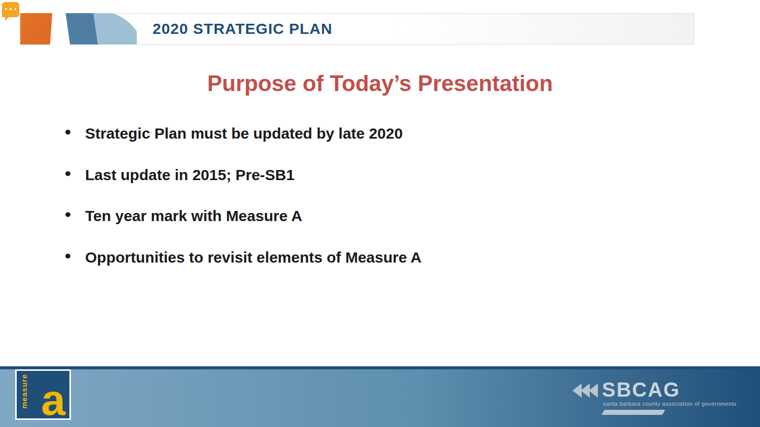2020 STRATEGIC PLAN
Purpose of Today’s Presentation
Strategic Plan must be updated by late 2020
Last update in 2015; Pre-SB1
Ten year mark with Measure A
Opportunities to revisit elements of Measure A
measure a
SBCAG santa barbara county association of governments